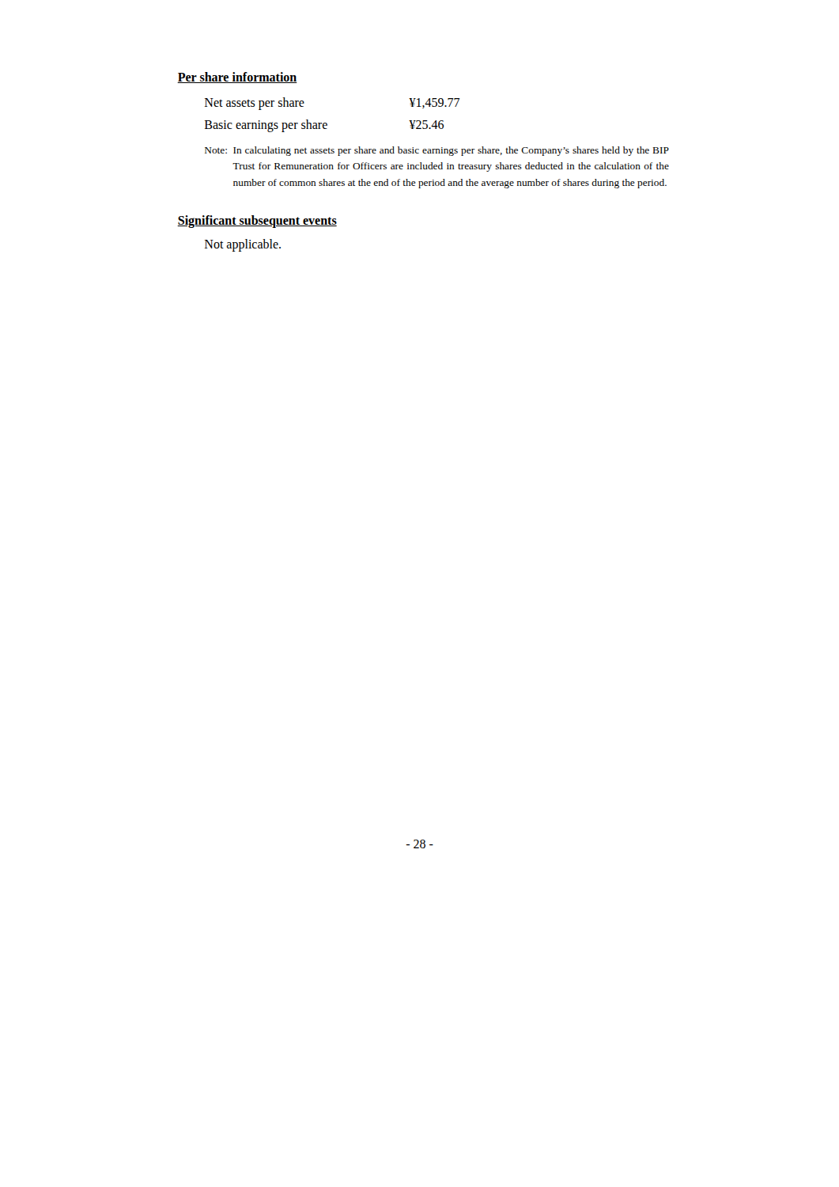Per share information
| Net assets per share | ¥1,459.77 |
| Basic earnings per share | ¥25.46 |
Note:
In calculating net assets per share and basic earnings per share, the Company’s shares held by the BIP Trust for Remuneration for Officers are included in treasury shares deducted in the calculation of the number of common shares at the end of the period and the average number of shares during the period.
Significant subsequent events
Not applicable.
- 28 -